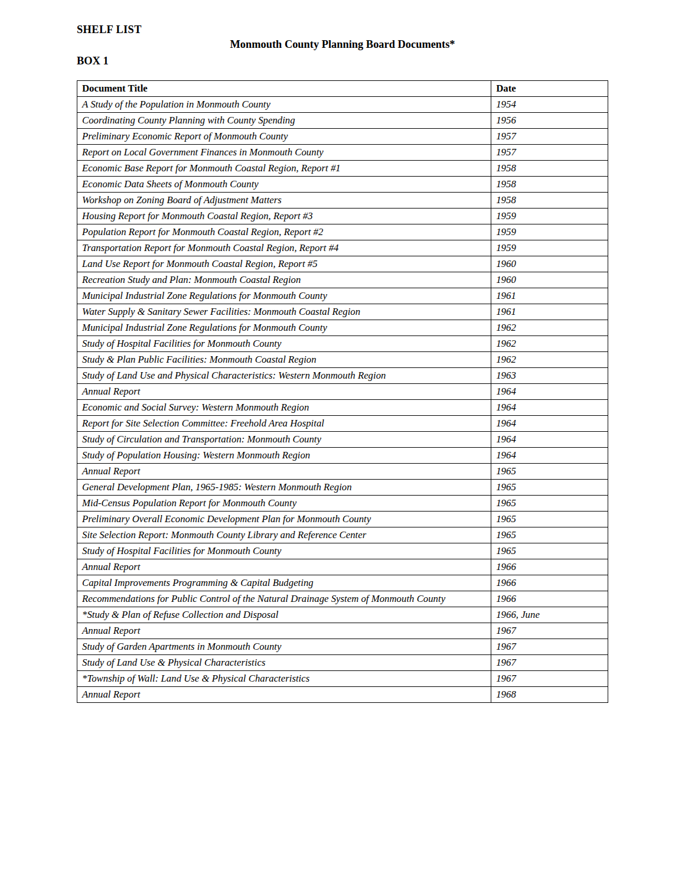SHELF LIST
Monmouth County Planning Board Documents*
BOX 1
| Document Title | Date |
| --- | --- |
| A Study of the Population in Monmouth County | 1954 |
| Coordinating County Planning with County Spending | 1956 |
| Preliminary Economic Report of Monmouth County | 1957 |
| Report on Local Government Finances in Monmouth County | 1957 |
| Economic Base Report for Monmouth Coastal Region, Report #1 | 1958 |
| Economic Data Sheets of Monmouth County | 1958 |
| Workshop on Zoning Board of Adjustment Matters | 1958 |
| Housing Report for Monmouth Coastal Region, Report #3 | 1959 |
| Population Report for Monmouth Coastal Region, Report #2 | 1959 |
| Transportation Report for Monmouth Coastal Region, Report #4 | 1959 |
| Land Use Report for Monmouth Coastal Region, Report #5 | 1960 |
| Recreation Study and Plan: Monmouth Coastal Region | 1960 |
| Municipal Industrial Zone Regulations for Monmouth County | 1961 |
| Water Supply & Sanitary Sewer Facilities: Monmouth Coastal Region | 1961 |
| Municipal Industrial Zone Regulations for Monmouth County | 1962 |
| Study of Hospital Facilities for Monmouth County | 1962 |
| Study & Plan Public Facilities: Monmouth Coastal Region | 1962 |
| Study of Land Use and Physical Characteristics: Western Monmouth Region | 1963 |
| Annual Report | 1964 |
| Economic and Social Survey: Western Monmouth Region | 1964 |
| Report for Site Selection Committee: Freehold Area Hospital | 1964 |
| Study of Circulation and Transportation: Monmouth County | 1964 |
| Study of Population Housing: Western Monmouth Region | 1964 |
| Annual Report | 1965 |
| General Development Plan, 1965-1985: Western Monmouth Region | 1965 |
| Mid-Census Population Report for Monmouth County | 1965 |
| Preliminary Overall Economic Development Plan for Monmouth County | 1965 |
| Site Selection Report: Monmouth County Library and Reference Center | 1965 |
| Study of Hospital Facilities for Monmouth County | 1965 |
| Annual Report | 1966 |
| Capital Improvements Programming & Capital Budgeting | 1966 |
| Recommendations for Public Control of the Natural Drainage System of Monmouth County | 1966 |
| *Study & Plan of Refuse Collection and Disposal | 1966, June |
| Annual Report | 1967 |
| Study of Garden Apartments in Monmouth County | 1967 |
| Study of Land Use & Physical Characteristics | 1967 |
| *Township of Wall: Land Use & Physical Characteristics | 1967 |
| Annual Report | 1968 |